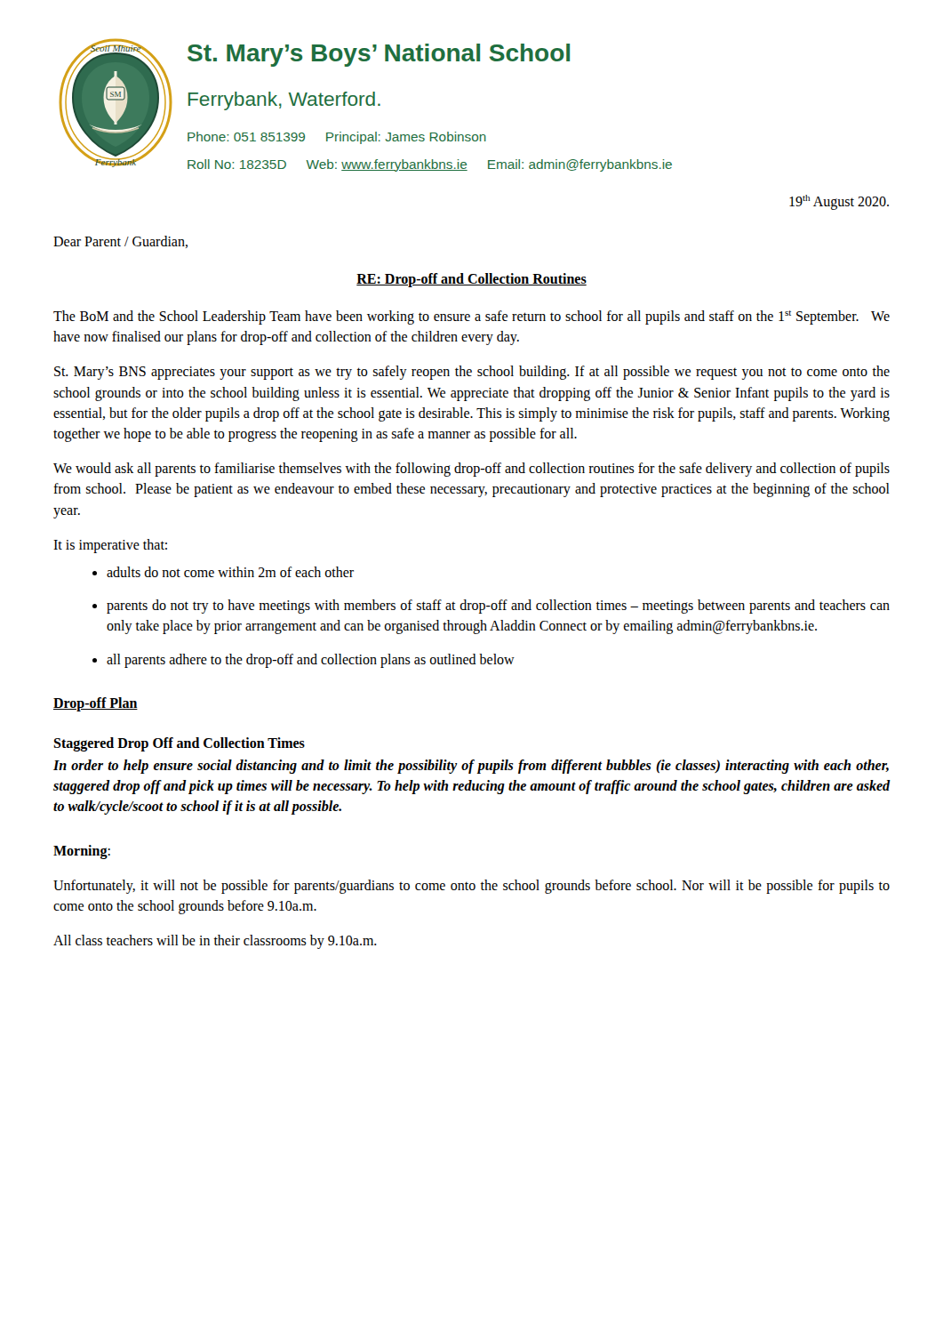Scoil Mhuire Ferrybank SM
St. Mary’s Boys’ National School
Ferrybank, Waterford.
Phone: 051 851399 Principal: James Robinson
Roll No: 18235D Web: www.ferrybankbns.ie Email: admin@ferrybankbns.ie
19th August 2020.
Dear Parent / Guardian,
RE: Drop-off and Collection Routines
The BoM and the School Leadership Team have been working to ensure a safe return to school for all pupils and staff on the 1st September. We have now finalised our plans for drop-off and collection of the children every day.
St. Mary’s BNS appreciates your support as we try to safely reopen the school building. If at all possible we request you not to come onto the school grounds or into the school building unless it is essential. We appreciate that dropping off the Junior & Senior Infant pupils to the yard is essential, but for the older pupils a drop off at the school gate is desirable. This is simply to minimise the risk for pupils, staff and parents. Working together we hope to be able to progress the reopening in as safe a manner as possible for all.
We would ask all parents to familiarise themselves with the following drop-off and collection routines for the safe delivery and collection of pupils from school. Please be patient as we endeavour to embed these necessary, precautionary and protective practices at the beginning of the school year.
It is imperative that:
adults do not come within 2m of each other
parents do not try to have meetings with members of staff at drop-off and collection times – meetings between parents and teachers can only take place by prior arrangement and can be organised through Aladdin Connect or by emailing admin@ferrybankbns.ie.
all parents adhere to the drop-off and collection plans as outlined below
Drop-off Plan
Staggered Drop Off and Collection Times
In order to help ensure social distancing and to limit the possibility of pupils from different bubbles (ie classes) interacting with each other, staggered drop off and pick up times will be necessary. To help with reducing the amount of traffic around the school gates, children are asked to walk/cycle/scoot to school if it is at all possible.
Morning:
Unfortunately, it will not be possible for parents/guardians to come onto the school grounds before school. Nor will it be possible for pupils to come onto the school grounds before 9.10a.m.
All class teachers will be in their classrooms by 9.10a.m.